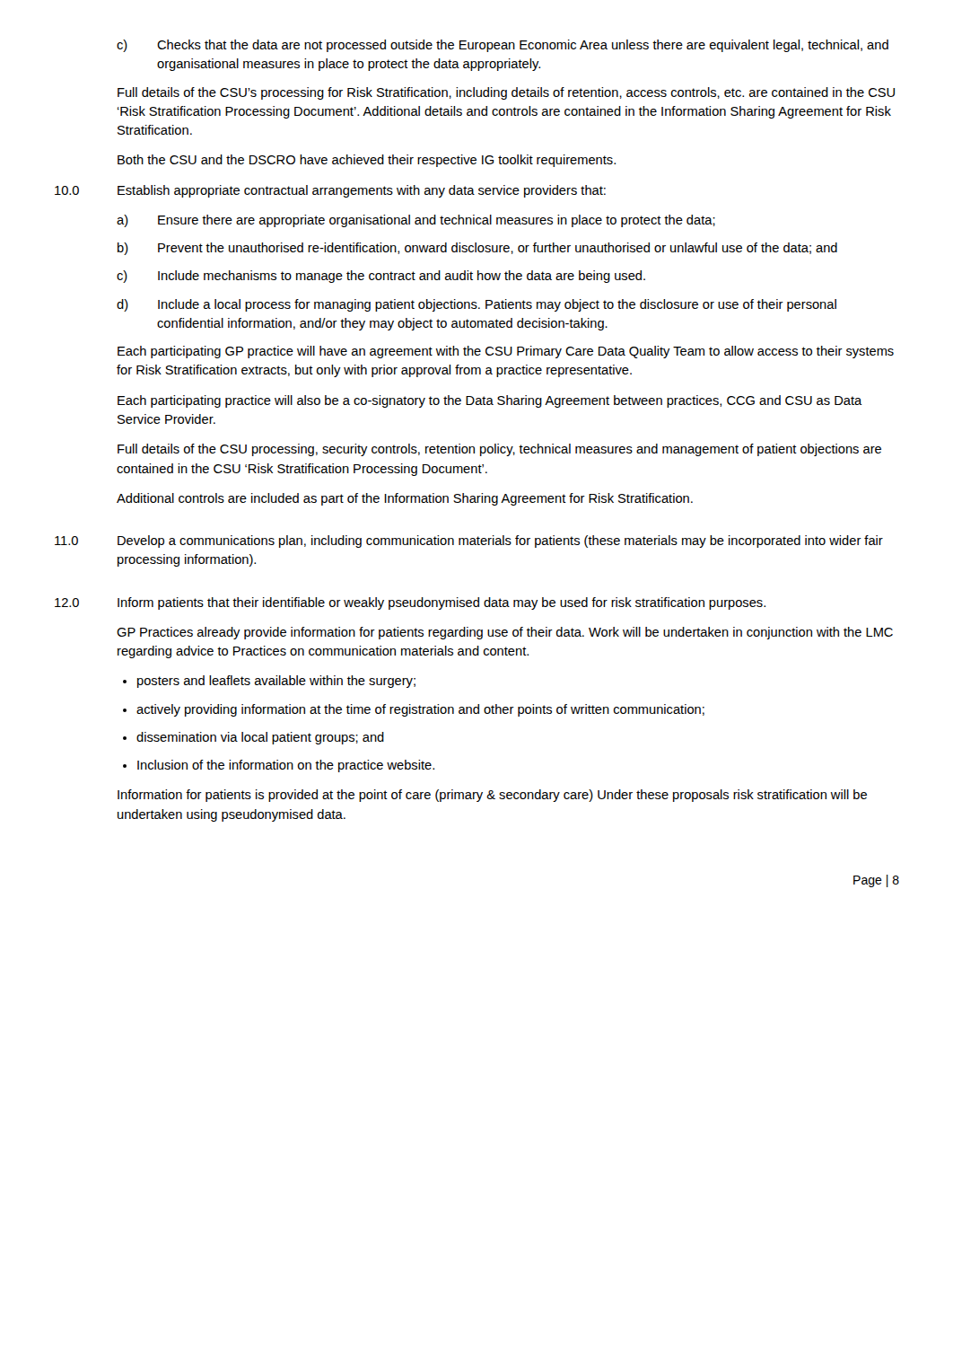c)
Checks that the data are not processed outside the European Economic Area unless there are equivalent legal, technical, and organisational measures in place to protect the data appropriately.
Full details of the CSU’s processing for Risk Stratification, including details of retention, access controls, etc. are contained in the CSU ‘Risk Stratification Processing Document’. Additional details and controls are contained in the Information Sharing Agreement for Risk Stratification.
Both the CSU and the DSCRO have achieved their respective IG toolkit requirements.
10.0
Establish appropriate contractual arrangements with any data service providers that:
a)
Ensure there are appropriate organisational and technical measures in place to protect the data;
b)
Prevent the unauthorised re-identification, onward disclosure, or further unauthorised or unlawful use of the data; and
c)
Include mechanisms to manage the contract and audit how the data are being used.
d)
Include a local process for managing patient objections. Patients may object to the disclosure or use of their personal confidential information, and/or they may object to automated decision-taking.
Each participating GP practice will have an agreement with the CSU Primary Care Data Quality Team to allow access to their systems for Risk Stratification extracts, but only with prior approval from a practice representative.
Each participating practice will also be a co-signatory to the Data Sharing Agreement between practices, CCG and CSU as Data Service Provider.
Full details of the CSU processing, security controls, retention policy, technical measures and management of patient objections are contained in the CSU ‘Risk Stratification Processing Document’.
Additional controls are included as part of the Information Sharing Agreement for Risk Stratification.
11.0
Develop a communications plan, including communication materials for patients (these materials may be incorporated into wider fair processing information).
12.0
Inform patients that their identifiable or weakly pseudonymised data may be used for risk stratification purposes.
GP Practices already provide information for patients regarding use of their data. Work will be undertaken in conjunction with the LMC regarding advice to Practices on communication materials and content.
posters and leaflets available within the surgery;
actively providing information at the time of registration and other points of written communication;
dissemination via local patient groups; and
Inclusion of the information on the practice website.
Information for patients is provided at the point of care (primary & secondary care) Under these proposals risk stratification will be undertaken using pseudonymised data.
Page | 8